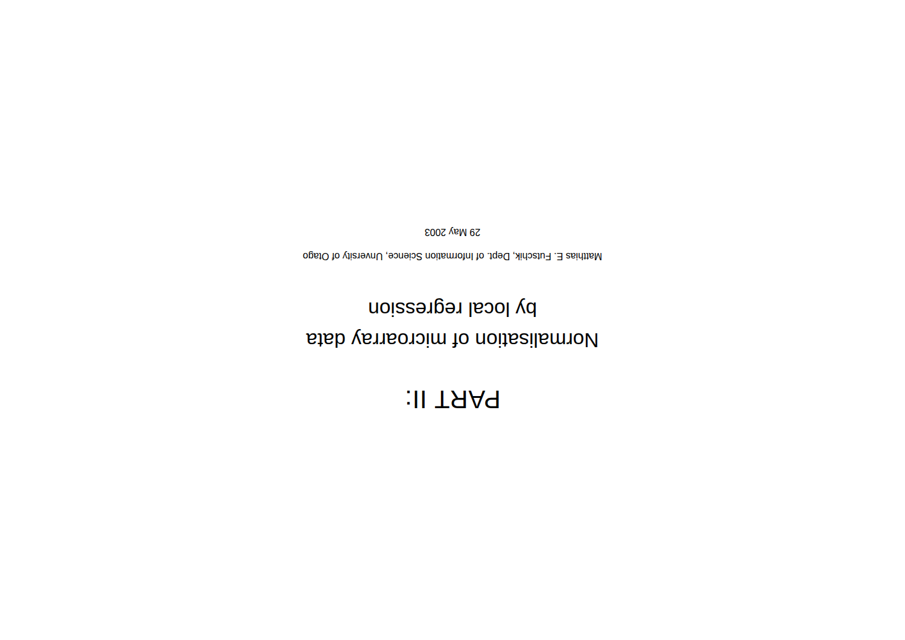PART II:
Normalisation of microarray data
by local regression
Matthias E. Futschik, Dept. of Information Science, Unversity of Otago
29 May 2003